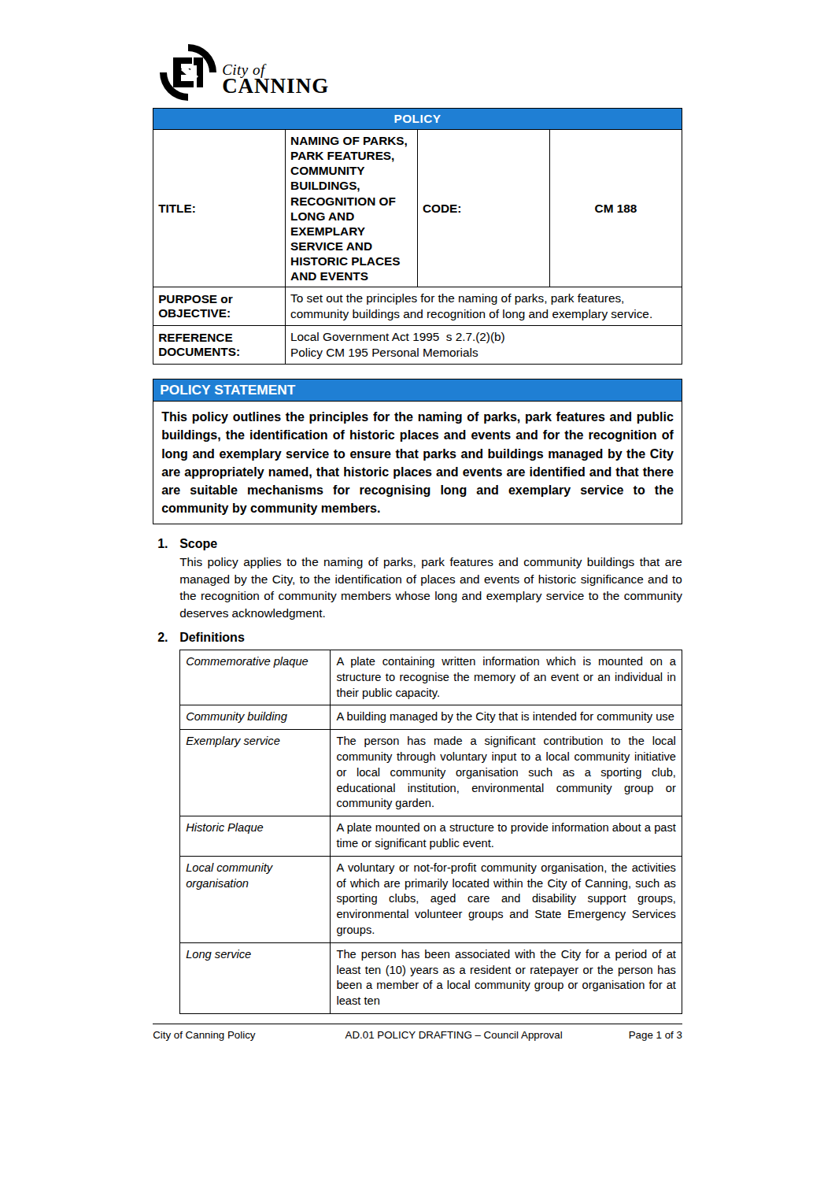City of
CANNING
| POLICY |
| TITLE: | NAMING OF PARKS, PARK FEATURES, COMMUNITY BUILDINGS, RECOGNITION OF LONG AND EXEMPLARY SERVICE AND HISTORIC PLACES AND EVENTS | CODE: | CM 188 |
| PURPOSE or OBJECTIVE: | To set out the principles for the naming of parks, park features, community buildings and recognition of long and exemplary service. |
| REFERENCE DOCUMENTS: | Local Government Act 1995 s 2.7.(2)(b) Policy CM 195 Personal Memorials |
POLICY STATEMENT
This policy outlines the principles for the naming of parks, park features and public buildings, the identification of historic places and events and for the recognition of long and exemplary service to ensure that parks and buildings managed by the City are appropriately named, that historic places and events are identified and that there are suitable mechanisms for recognising long and exemplary service to the community by community members.
Scope
This policy applies to the naming of parks, park features and community buildings that are managed by the City, to the identification of places and events of historic significance and to the recognition of community members whose long and exemplary service to the community deserves acknowledgment.
Definitions
| Commemorative plaque | A plate containing written information which is mounted on a structure to recognise the memory of an event or an individual in their public capacity. |
| Community building | A building managed by the City that is intended for community use |
| Exemplary service | The person has made a significant contribution to the local community through voluntary input to a local community initiative or local community organisation such as a sporting club, educational institution, environmental community group or community garden. |
| Historic Plaque | A plate mounted on a structure to provide information about a past time or significant public event. |
| Local community organisation | A voluntary or not-for-profit community organisation, the activities of which are primarily located within the City of Canning, such as sporting clubs, aged care and disability support groups, environmental volunteer groups and State Emergency Services groups. |
| Long service | The person has been associated with the City for a period of at least ten (10) years as a resident or ratepayer or the person has been a member of a local community group or organisation for at least ten |
City of Canning Policy
AD.01 POLICY DRAFTING – Council Approval
Page 1 of 3